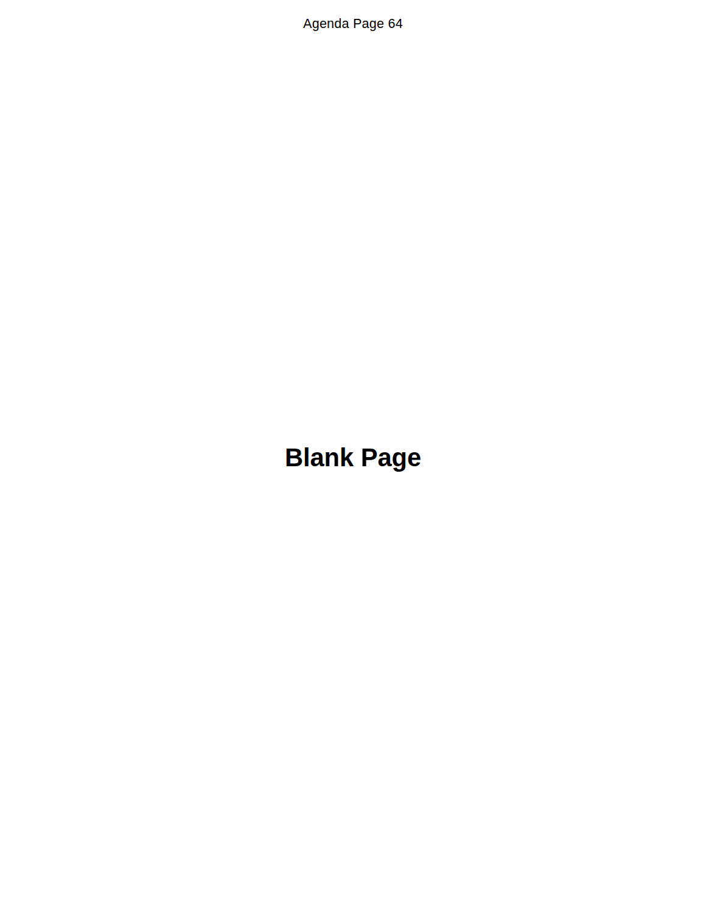Agenda Page 64
Blank Page